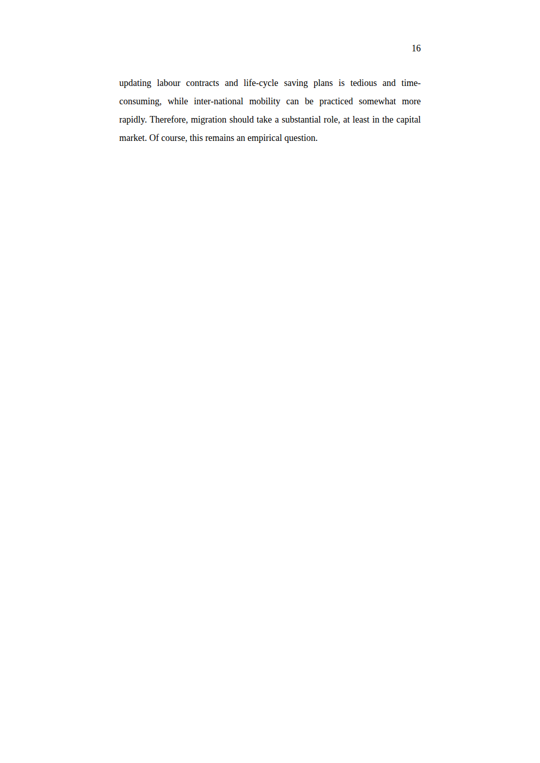16
updating labour contracts and life-cycle saving plans is tedious and time-consuming, while inter‑national mobility can be practiced somewhat more rapidly. Therefore, migration should take a substantial role, at least in the capital market. Of course, this remains an empirical question.